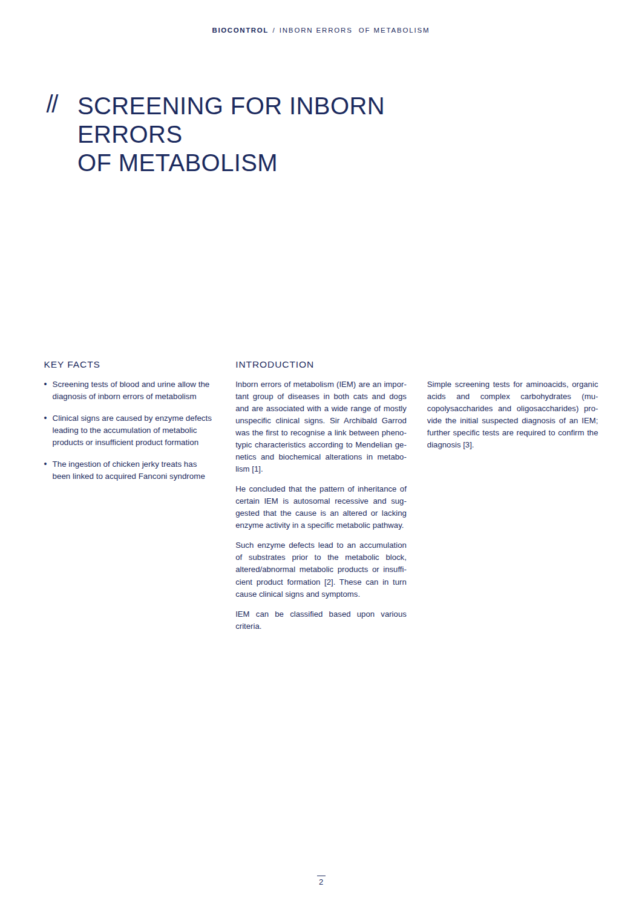BIOCONTROL / INBORN ERRORS OF METABOLISM
//
Screening for inborn errors
of metabolism
Key facts
Screening tests of blood and urine allow the diagnosis of inborn errors of metabolism
Clinical signs are caused by enzyme defects leading to the accumulation of metabolic products or insufficient product formation
The ingestion of chicken jerky treats has been linked to acquired Fanconi syndrome
Introduction
Inborn errors of metabolism (IEM) are an important group of diseases in both cats and dogs and are associated with a wide range of mostly unspecific clinical signs. Sir Archibald Garrod was the first to recognise a link between phenotypic characteristics according to Mendelian genetics and biochemical alterations in metabolism [1].
He concluded that the pattern of inheritance of certain IEM is autosomal recessive and suggested that the cause is an altered or lacking enzyme activity in a specific metabolic pathway.
Such enzyme defects lead to an accumulation of substrates prior to the metabolic block, altered/abnormal metabolic products or insufficient product formation [2]. These can in turn cause clinical signs and symptoms.
IEM can be classified based upon various criteria.
Simple screening tests for aminoacids, organic acids and complex carbohydrates (mucopolysaccharides and oligosaccharides) provide the initial suspected diagnosis of an IEM; further specific tests are required to confirm the diagnosis [3].
2